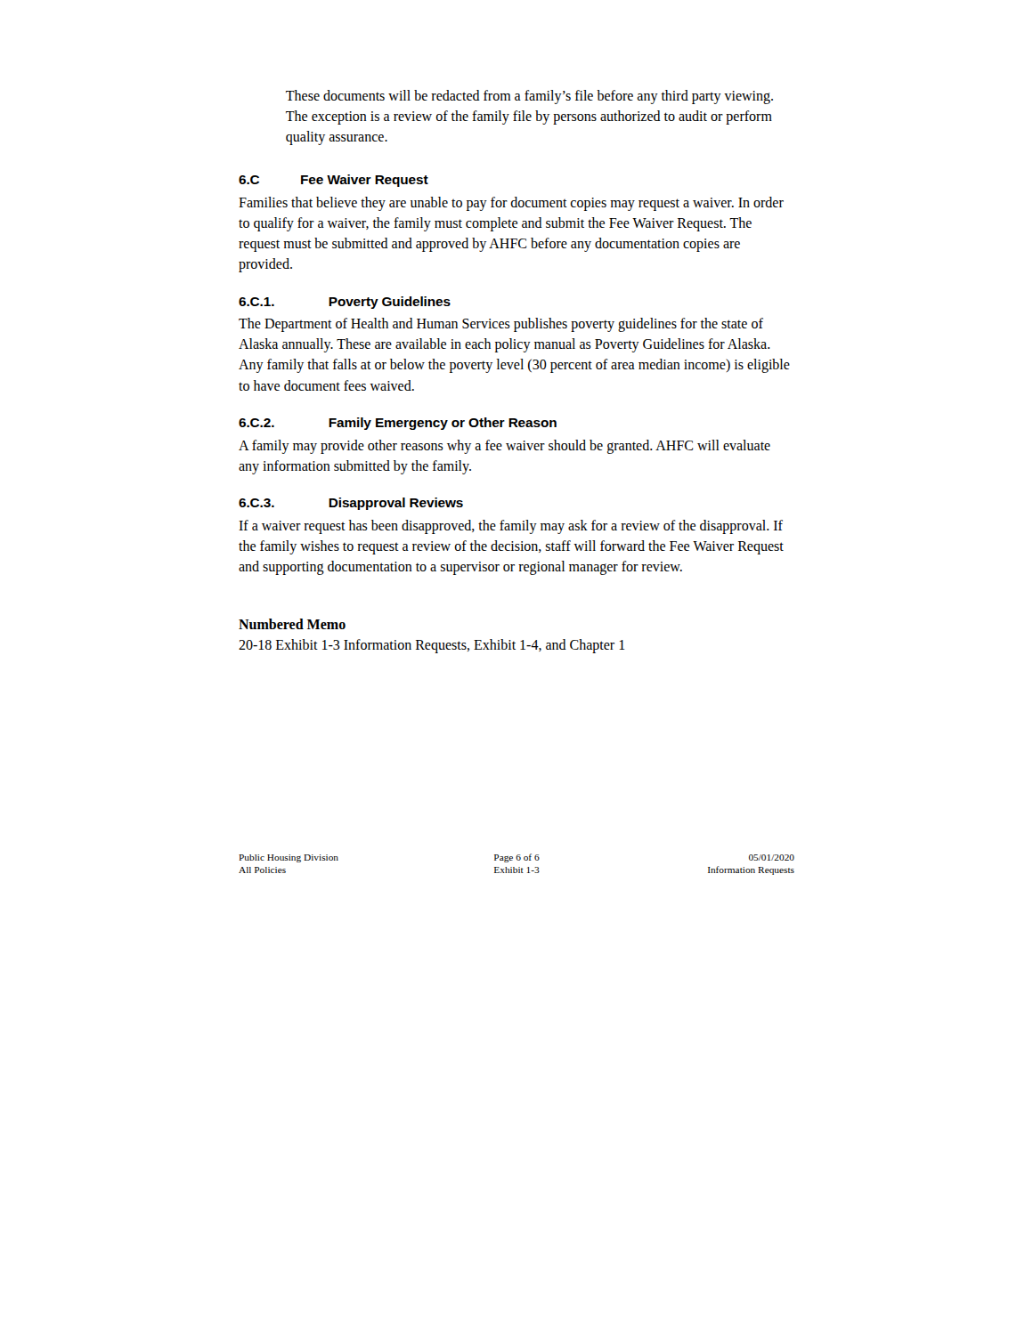These documents will be redacted from a family’s file before any third party viewing. The exception is a review of the family file by persons authorized to audit or perform quality assurance.
6.CFee Waiver Request
Families that believe they are unable to pay for document copies may request a waiver. In order to qualify for a waiver, the family must complete and submit the Fee Waiver Request. The request must be submitted and approved by AHFC before any documentation copies are provided.
6.C.1. Poverty Guidelines
The Department of Health and Human Services publishes poverty guidelines for the state of Alaska annually. These are available in each policy manual as Poverty Guidelines for Alaska. Any family that falls at or below the poverty level (30 percent of area median income) is eligible to have document fees waived.
6.C.2. Family Emergency or Other Reason
A family may provide other reasons why a fee waiver should be granted. AHFC will evaluate any information submitted by the family.
6.C.3. Disapproval Reviews
If a waiver request has been disapproved, the family may ask for a review of the disapproval. If the family wishes to request a review of the decision, staff will forward the Fee Waiver Request and supporting documentation to a supervisor or regional manager for review.
Numbered Memo
20-18 Exhibit 1-3 Information Requests, Exhibit 1-4, and Chapter 1
Public Housing Division
All Policies
Page 6 of 6
Exhibit 1-3
05/01/2020
Information Requests